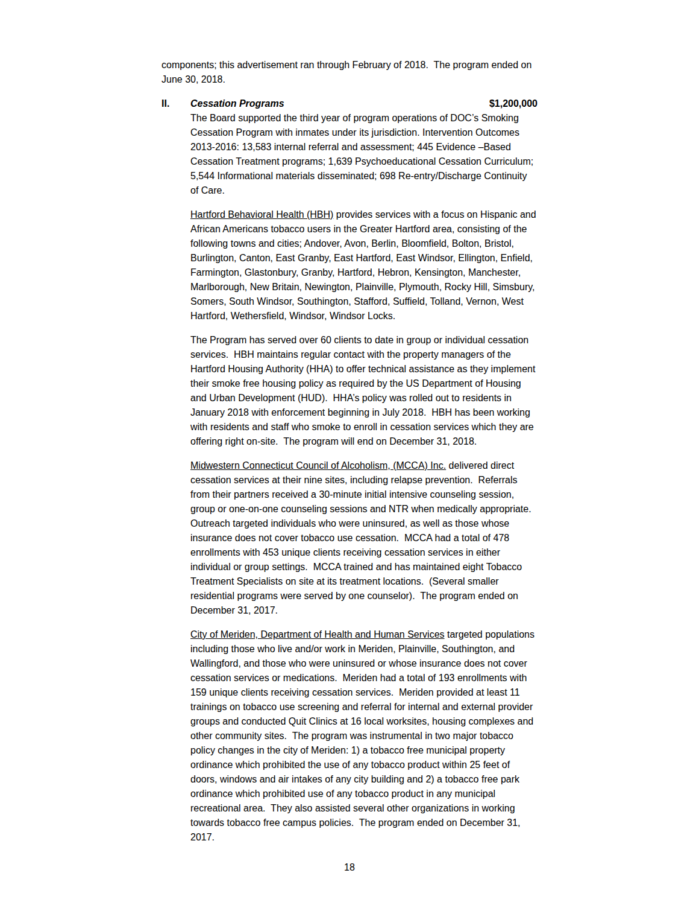components; this advertisement ran through February of 2018. The program ended on June 30, 2018.
II. Cessation Programs $1,200,000
The Board supported the third year of program operations of DOC’s Smoking Cessation Program with inmates under its jurisdiction. Intervention Outcomes 2013-2016: 13,583 internal referral and assessment; 445 Evidence –Based Cessation Treatment programs; 1,639 Psychoeducational Cessation Curriculum; 5,544 Informational materials disseminated; 698 Re-entry/Discharge Continuity of Care.
Hartford Behavioral Health (HBH) provides services with a focus on Hispanic and African Americans tobacco users in the Greater Hartford area, consisting of the following towns and cities; Andover, Avon, Berlin, Bloomfield, Bolton, Bristol, Burlington, Canton, East Granby, East Hartford, East Windsor, Ellington, Enfield, Farmington, Glastonbury, Granby, Hartford, Hebron, Kensington, Manchester, Marlborough, New Britain, Newington, Plainville, Plymouth, Rocky Hill, Simsbury, Somers, South Windsor, Southington, Stafford, Suffield, Tolland, Vernon, West Hartford, Wethersfield, Windsor, Windsor Locks.
The Program has served over 60 clients to date in group or individual cessation services. HBH maintains regular contact with the property managers of the Hartford Housing Authority (HHA) to offer technical assistance as they implement their smoke free housing policy as required by the US Department of Housing and Urban Development (HUD). HHA’s policy was rolled out to residents in January 2018 with enforcement beginning in July 2018. HBH has been working with residents and staff who smoke to enroll in cessation services which they are offering right on-site. The program will end on December 31, 2018.
Midwestern Connecticut Council of Alcoholism, (MCCA) Inc. delivered direct cessation services at their nine sites, including relapse prevention. Referrals from their partners received a 30-minute initial intensive counseling session, group or one-on-one counseling sessions and NTR when medically appropriate. Outreach targeted individuals who were uninsured, as well as those whose insurance does not cover tobacco use cessation. MCCA had a total of 478 enrollments with 453 unique clients receiving cessation services in either individual or group settings. MCCA trained and has maintained eight Tobacco Treatment Specialists on site at its treatment locations. (Several smaller residential programs were served by one counselor). The program ended on December 31, 2017.
City of Meriden, Department of Health and Human Services targeted populations including those who live and/or work in Meriden, Plainville, Southington, and Wallingford, and those who were uninsured or whose insurance does not cover cessation services or medications. Meriden had a total of 193 enrollments with 159 unique clients receiving cessation services. Meriden provided at least 11 trainings on tobacco use screening and referral for internal and external provider groups and conducted Quit Clinics at 16 local worksites, housing complexes and other community sites. The program was instrumental in two major tobacco policy changes in the city of Meriden: 1) a tobacco free municipal property ordinance which prohibited the use of any tobacco product within 25 feet of doors, windows and air intakes of any city building and 2) a tobacco free park ordinance which prohibited use of any tobacco product in any municipal recreational area. They also assisted several other organizations in working towards tobacco free campus policies. The program ended on December 31, 2017.
18